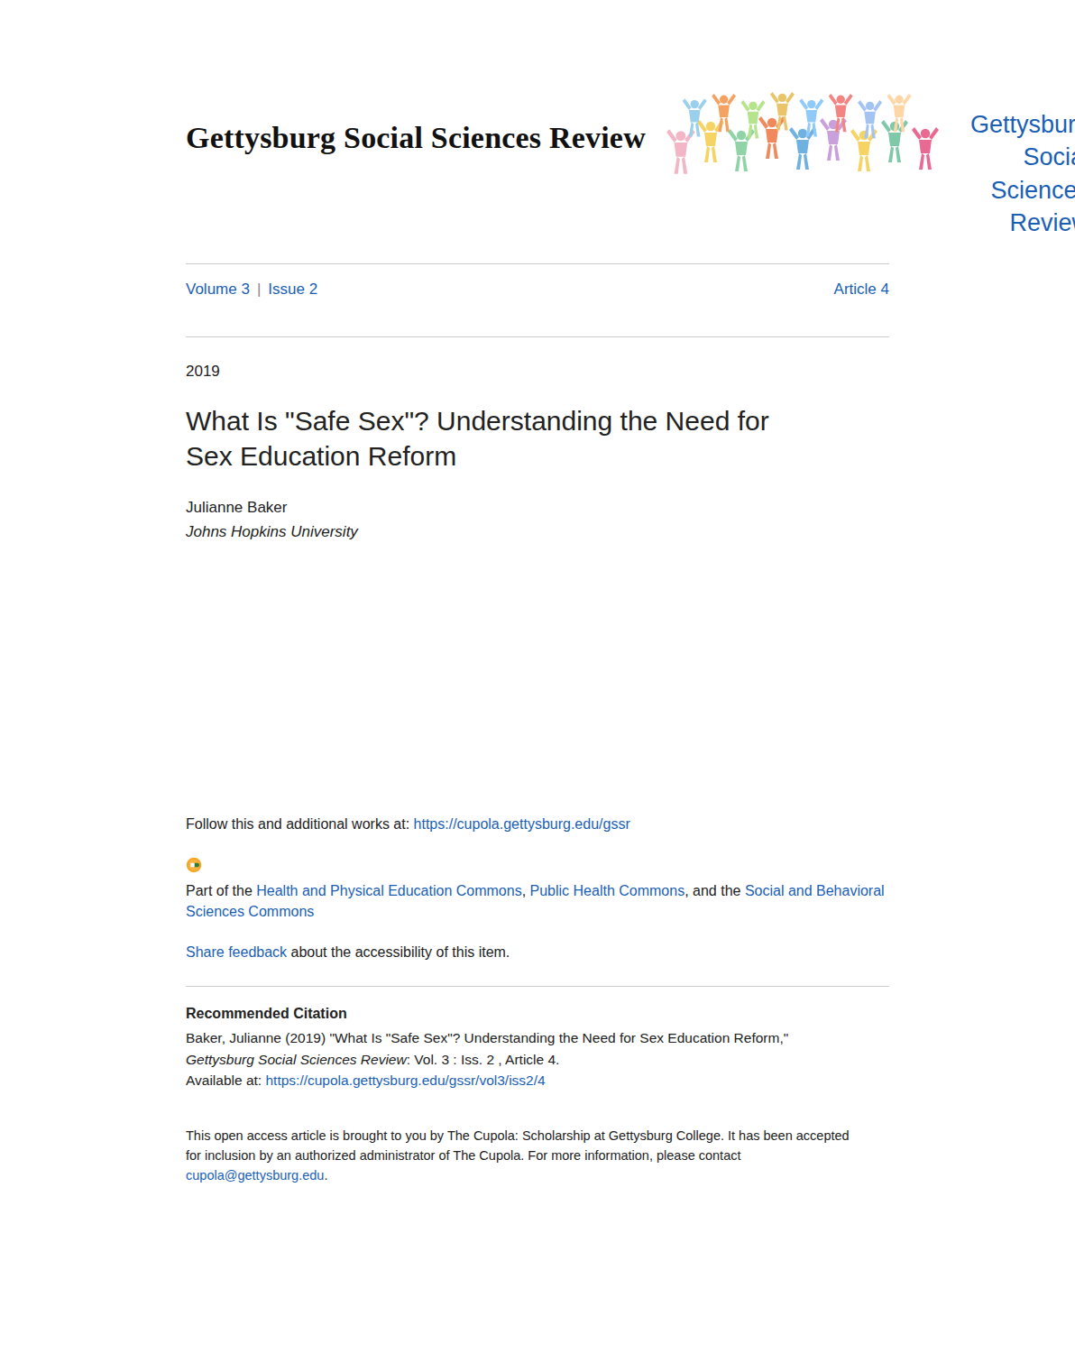Gettysburg Social Sciences Review
Gettysburg
Social
Sciences
Review
Volume 3|Issue 2
Article 4
2019
What Is "Safe Sex"? Understanding the Need for Sex Education Reform
Julianne Baker
Johns Hopkins University
Follow this and additional works at: https://cupola.gettysburg.edu/gssr
Part of the Health and Physical Education Commons, Public Health Commons, and the Social and Behavioral Sciences Commons
Share feedback about the accessibility of this item.
Recommended Citation
Baker, Julianne (2019) "What Is "Safe Sex"? Understanding the Need for Sex Education Reform,"
Gettysburg Social Sciences Review: Vol. 3 : Iss. 2 , Article 4.
Available at: https://cupola.gettysburg.edu/gssr/vol3/iss2/4
This open access article is brought to you by The Cupola: Scholarship at Gettysburg College. It has been accepted for inclusion by an authorized administrator of The Cupola. For more information, please contact cupola@gettysburg.edu.